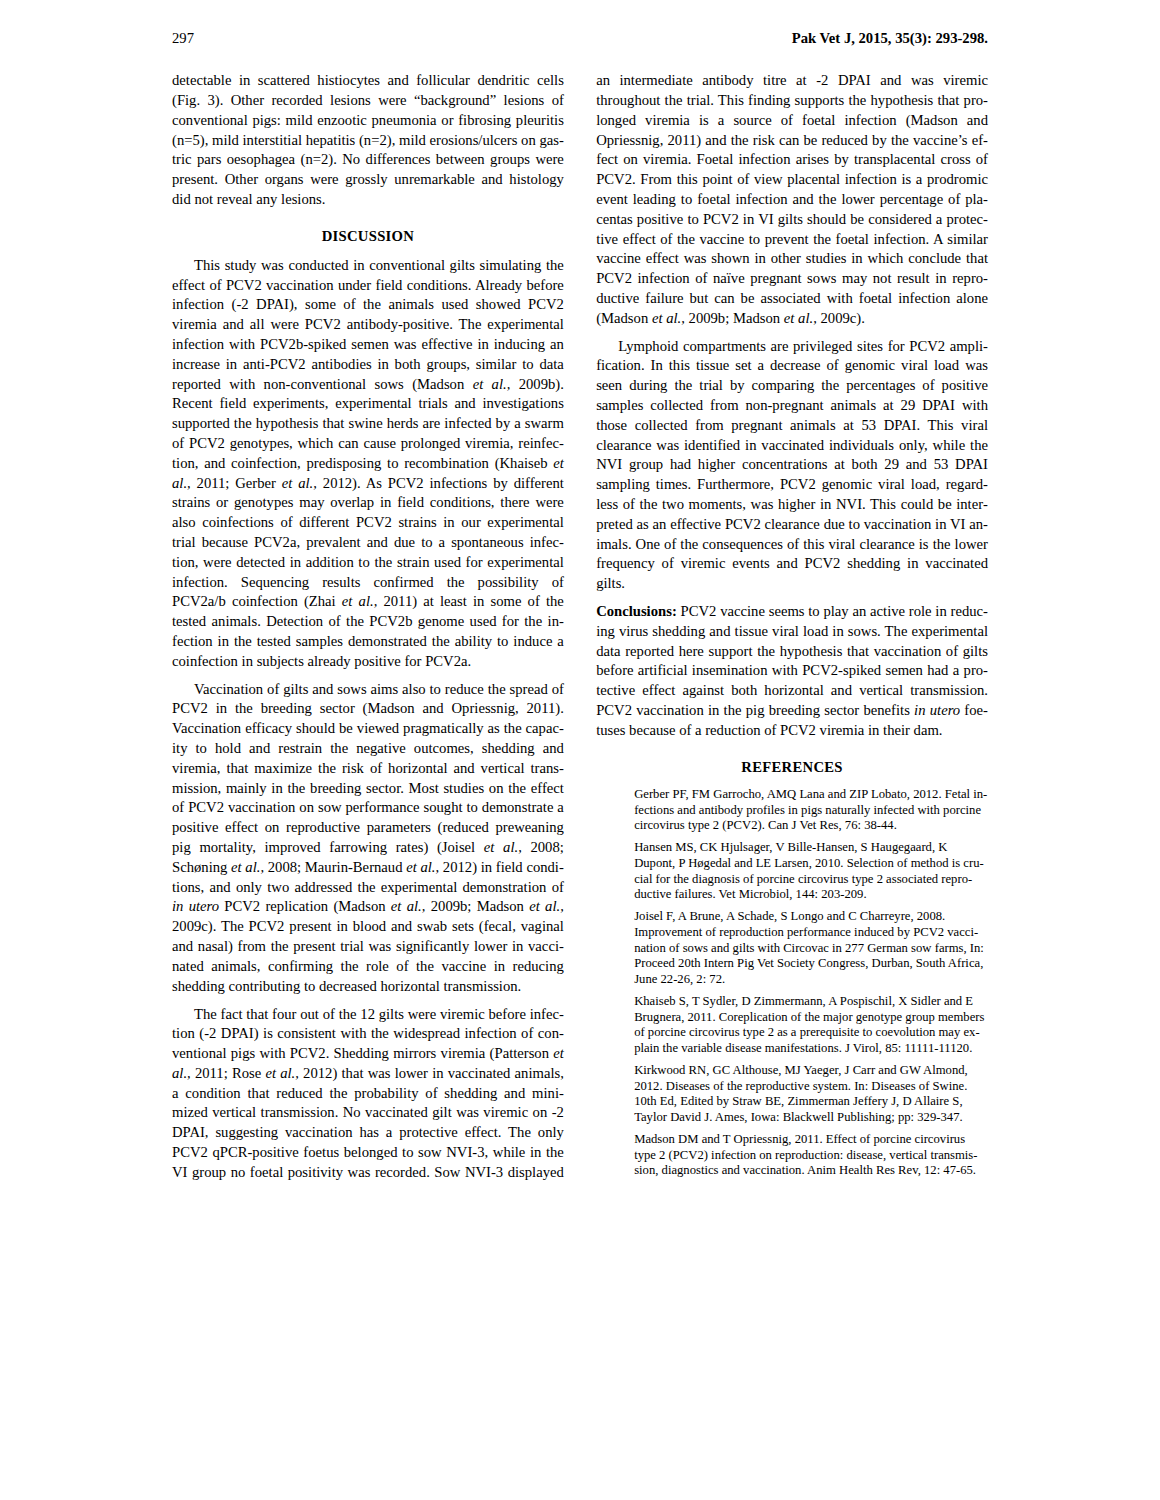297 Pak Vet J, 2015, 35(3): 293-298.
detectable in scattered histiocytes and follicular dendritic cells (Fig. 3). Other recorded lesions were “background” lesions of conventional pigs: mild enzootic pneumonia or fibrosing pleuritis (n=5), mild interstitial hepatitis (n=2), mild erosions/ulcers on gastric pars oesophagea (n=2). No differences between groups were present. Other organs were grossly unremarkable and histology did not reveal any lesions.
Discussion
This study was conducted in conventional gilts simulating the effect of PCV2 vaccination under field conditions. Already before infection (-2 DPAI), some of the animals used showed PCV2 viremia and all were PCV2 antibody-positive. The experimental infection with PCV2b-spiked semen was effective in inducing an increase in anti-PCV2 antibodies in both groups, similar to data reported with non-conventional sows (Madson et al., 2009b). Recent field experiments, experimental trials and investigations supported the hypothesis that swine herds are infected by a swarm of PCV2 genotypes, which can cause prolonged viremia, reinfection, and coinfection, predisposing to recombination (Khaiseb et al., 2011; Gerber et al., 2012). As PCV2 infections by different strains or genotypes may overlap in field conditions, there were also coinfections of different PCV2 strains in our experimental trial because PCV2a, prevalent and due to a spontaneous infection, were detected in addition to the strain used for experimental infection. Sequencing results confirmed the possibility of PCV2a/b coinfection (Zhai et al., 2011) at least in some of the tested animals. Detection of the PCV2b genome used for the infection in the tested samples demonstrated the ability to induce a coinfection in subjects already positive for PCV2a.
Vaccination of gilts and sows aims also to reduce the spread of PCV2 in the breeding sector (Madson and Opriessnig, 2011). Vaccination efficacy should be viewed pragmatically as the capacity to hold and restrain the negative outcomes, shedding and viremia, that maximize the risk of horizontal and vertical transmission, mainly in the breeding sector. Most studies on the effect of PCV2 vaccination on sow performance sought to demonstrate a positive effect on reproductive parameters (reduced preweaning pig mortality, improved farrowing rates) (Joisel et al., 2008; Schøning et al., 2008; Maurin-Bernaud et al., 2012) in field conditions, and only two addressed the experimental demonstration of in utero PCV2 replication (Madson et al., 2009b; Madson et al., 2009c). The PCV2 present in blood and swab sets (fecal, vaginal and nasal) from the present trial was significantly lower in vaccinated animals, confirming the role of the vaccine in reducing shedding contributing to decreased horizontal transmission.
The fact that four out of the 12 gilts were viremic before infection (-2 DPAI) is consistent with the widespread infection of conventional pigs with PCV2. Shedding mirrors viremia (Patterson et al., 2011; Rose et al., 2012) that was lower in vaccinated animals, a condition that reduced the probability of shedding and minimized vertical transmission. No vaccinated gilt was viremic on -2 DPAI, suggesting vaccination has a protective effect. The only PCV2 qPCR-positive foetus belonged to sow NVI-3, while in the VI group no foetal positivity was recorded. Sow NVI-3 displayed an intermediate antibody titre at -2 DPAI and was viremic throughout the trial. This finding supports the hypothesis that prolonged viremia is a source of foetal infection (Madson and Opriessnig, 2011) and the risk can be reduced by the vaccine’s effect on viremia. Foetal infection arises by transplacental cross of PCV2. From this point of view placental infection is a prodromic event leading to foetal infection and the lower percentage of placentas positive to PCV2 in VI gilts should be considered a protective effect of the vaccine to prevent the foetal infection. A similar vaccine effect was shown in other studies in which conclude that PCV2 infection of naïve pregnant sows may not result in reproductive failure but can be associated with foetal infection alone (Madson et al., 2009b; Madson et al., 2009c).
Lymphoid compartments are privileged sites for PCV2 amplification. In this tissue set a decrease of genomic viral load was seen during the trial by comparing the percentages of positive samples collected from non-pregnant animals at 29 DPAI with those collected from pregnant animals at 53 DPAI. This viral clearance was identified in vaccinated individuals only, while the NVI group had higher concentrations at both 29 and 53 DPAI sampling times. Furthermore, PCV2 genomic viral load, regardless of the two moments, was higher in NVI. This could be interpreted as an effective PCV2 clearance due to vaccination in VI animals. One of the consequences of this viral clearance is the lower frequency of viremic events and PCV2 shedding in vaccinated gilts.
Conclusions: PCV2 vaccine seems to play an active role in reducing virus shedding and tissue viral load in sows. The experimental data reported here support the hypothesis that vaccination of gilts before artificial insemination with PCV2-spiked semen had a protective effect against both horizontal and vertical transmission. PCV2 vaccination in the pig breeding sector benefits in utero foetuses because of a reduction of PCV2 viremia in their dam.
References
Gerber PF, FM Garrocho, AMQ Lana and ZIP Lobato, 2012. Fetal infections and antibody profiles in pigs naturally infected with porcine circovirus type 2 (PCV2). Can J Vet Res, 76: 38-44.
Hansen MS, CK Hjulsager, V Bille-Hansen, S Haugegaard, K Dupont, P Høgedal and LE Larsen, 2010. Selection of method is crucial for the diagnosis of porcine circovirus type 2 associated reproductive failures. Vet Microbiol, 144: 203-209.
Joisel F, A Brune, A Schade, S Longo and C Charreyre, 2008. Improvement of reproduction performance induced by PCV2 vaccination of sows and gilts with Circovac in 277 German sow farms, In: Proceed 20th Intern Pig Vet Society Congress, Durban, South Africa, June 22-26, 2: 72.
Khaiseb S, T Sydler, D Zimmermann, A Pospischil, X Sidler and E Brugnera, 2011. Coreplication of the major genotype group members of porcine circovirus type 2 as a prerequisite to coevolution may explain the variable disease manifestations. J Virol, 85: 11111-11120.
Kirkwood RN, GC Althouse, MJ Yaeger, J Carr and GW Almond, 2012. Diseases of the reproductive system. In: Diseases of Swine. 10th Ed, Edited by Straw BE, Zimmerman Jeffery J, D Allaire S, Taylor David J. Ames, Iowa: Blackwell Publishing; pp: 329-347.
Madson DM and T Opriessnig, 2011. Effect of porcine circovirus type 2 (PCV2) infection on reproduction: disease, vertical transmission, diagnostics and vaccination. Anim Health Res Rev, 12: 47-65.